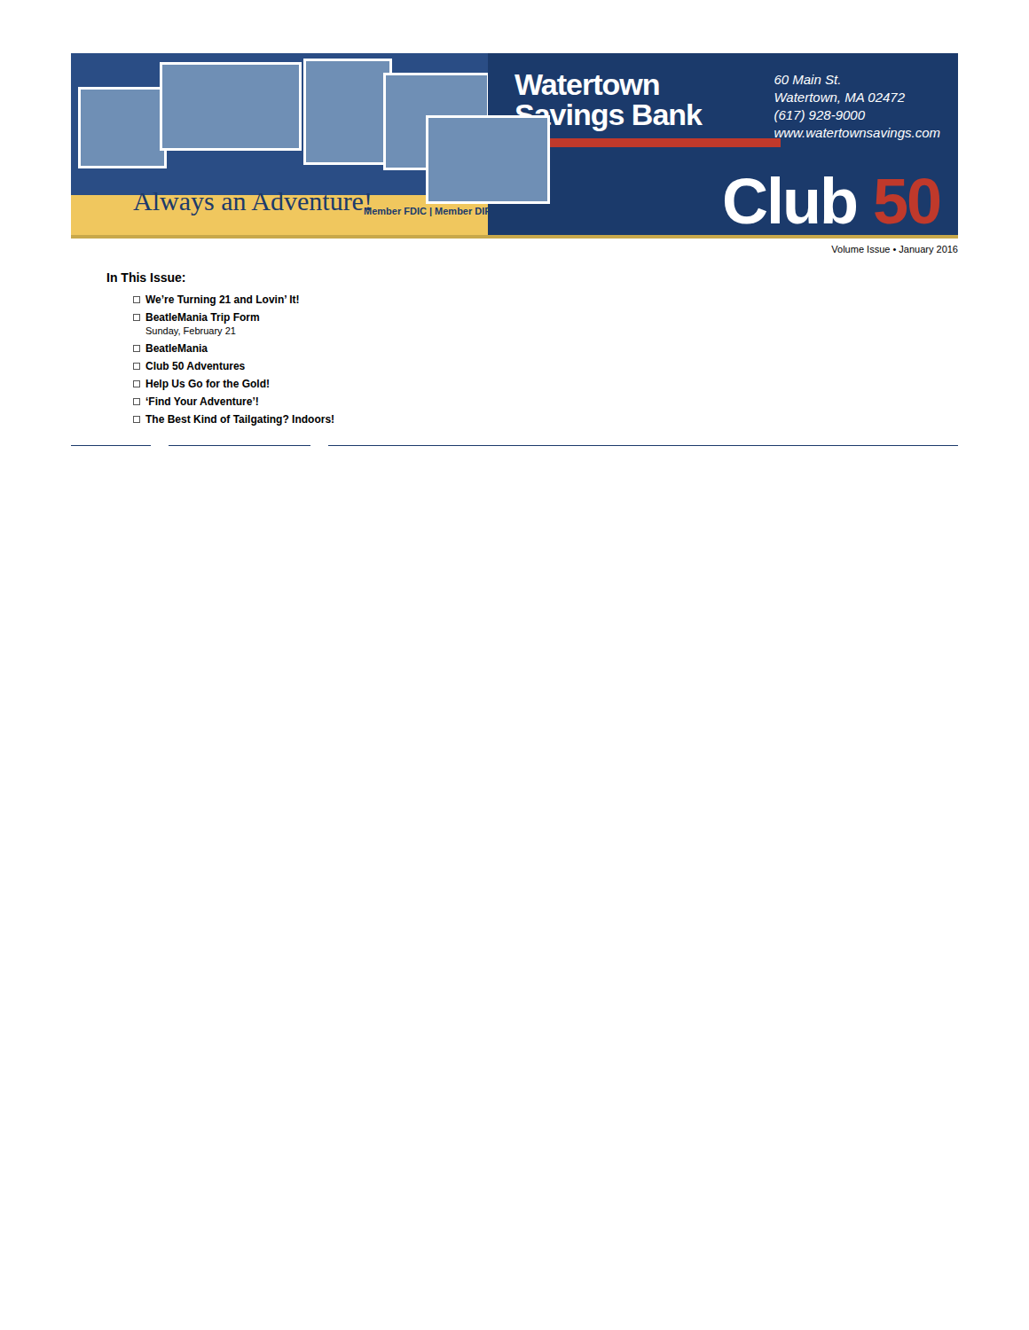Always an Adventure!
Member FDIC | Member DIF
Watertown
Savings Bank
60 Main St.
Watertown, MA 02472
(617) 928-9000
www.watertownsavings.com
Club 50
Volume Issue • January 2016
In This Issue:
We’re Turning 21 and Lovin’ It!
BeatleMania Trip Form Sunday, February 21
BeatleMania
Club 50 Adventures
Help Us Go for the Gold!
‘Find Your Adventure’!
The Best Kind of Tailgating? Indoors!